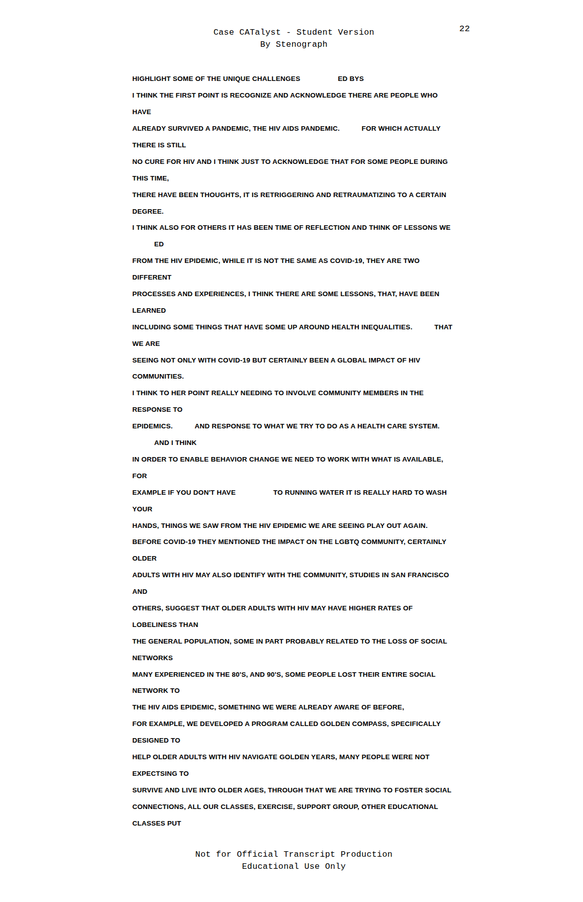22
Case CATalyst - Student Version
By Stenograph
HIGHLIGHT SOME OF THE UNIQUE CHALLENGES ED BYS
I THINK THE FIRST POINT IS RECOGNIZE AND ACKNOWLEDGE THERE ARE PEOPLE WHO HAVE
ALREADY SURVIVED A PANDEMIC, THE HIV AIDS PANDEMIC. FOR WHICH ACTUALLY THERE IS STILL
NO CURE FOR HIV AND I THINK JUST TO ACKNOWLEDGE THAT FOR SOME PEOPLE DURING THIS TIME,
THERE HAVE BEEN THOUGHTS, IT IS RETRIGGERING AND RETRAUMATIZING TO A CERTAIN DEGREE.
I THINK ALSO FOR OTHERS IT HAS BEEN TIME OF REFLECTION AND THINK OF LESSONS WE ED
FROM THE HIV EPIDEMIC, WHILE IT IS NOT THE SAME AS COVID-19, THEY ARE TWO DIFFERENT
PROCESSES AND EXPERIENCES, I THINK THERE ARE SOME LESSONS, THAT, HAVE BEEN LEARNED
INCLUDING SOME THINGS THAT HAVE SOME UP AROUND HEALTH INEQUALITIES. THAT WE ARE
SEEING NOT ONLY WITH COVID-19 BUT CERTAINLY BEEN A GLOBAL IMPACT OF HIV COMMUNITIES.
I THINK TO HER POINT REALLY NEEDING TO INVOLVE COMMUNITY MEMBERS IN THE RESPONSE TO
EPIDEMICS. AND RESPONSE TO WHAT WE TRY TO DO AS A HEALTH CARE SYSTEM. AND I THINK
IN ORDER TO ENABLE BEHAVIOR CHANGE WE NEED TO WORK WITH WHAT IS AVAILABLE, FOR
EXAMPLE IF YOU DON'T HAVE TO RUNNING WATER IT IS REALLY HARD TO WASH YOUR
HANDS, THINGS WE SAW FROM THE HIV EPIDEMIC WE ARE SEEING PLAY OUT AGAIN.
BEFORE COVID-19 THEY MENTIONED THE IMPACT ON THE LGBTQ COMMUNITY, CERTAINLY OLDER
ADULTS WITH HIV MAY ALSO IDENTIFY WITH THE COMMUNITY, STUDIES IN SAN FRANCISCO AND
OTHERS, SUGGEST THAT OLDER ADULTS WITH HIV MAY HAVE HIGHER RATES OF LOBELINESS THAN
THE GENERAL POPULATION, SOME IN PART PROBABLY RELATED TO THE LOSS OF SOCIAL NETWORKS
MANY EXPERIENCED IN THE 80'S, AND 90'S, SOME PEOPLE LOST THEIR ENTIRE SOCIAL NETWORK TO
THE HIV AIDS EPIDEMIC, SOMETHING WE WERE ALREADY AWARE OF BEFORE,
FOR EXAMPLE, WE DEVELOPED A PROGRAM CALLED GOLDEN COMPASS, SPECIFICALLY DESIGNED TO
HELP OLDER ADULTS WITH HIV NAVIGATE GOLDEN YEARS, MANY PEOPLE WERE NOT EXPECTSING TO
SURVIVE AND LIVE INTO OLDER AGES, THROUGH THAT WE ARE TRYING TO FOSTER SOCIAL
CONNECTIONS, ALL OUR CLASSES, EXERCISE, SUPPORT GROUP, OTHER EDUCATIONAL CLASSES PUT
Not for Official Transcript Production
Educational Use Only